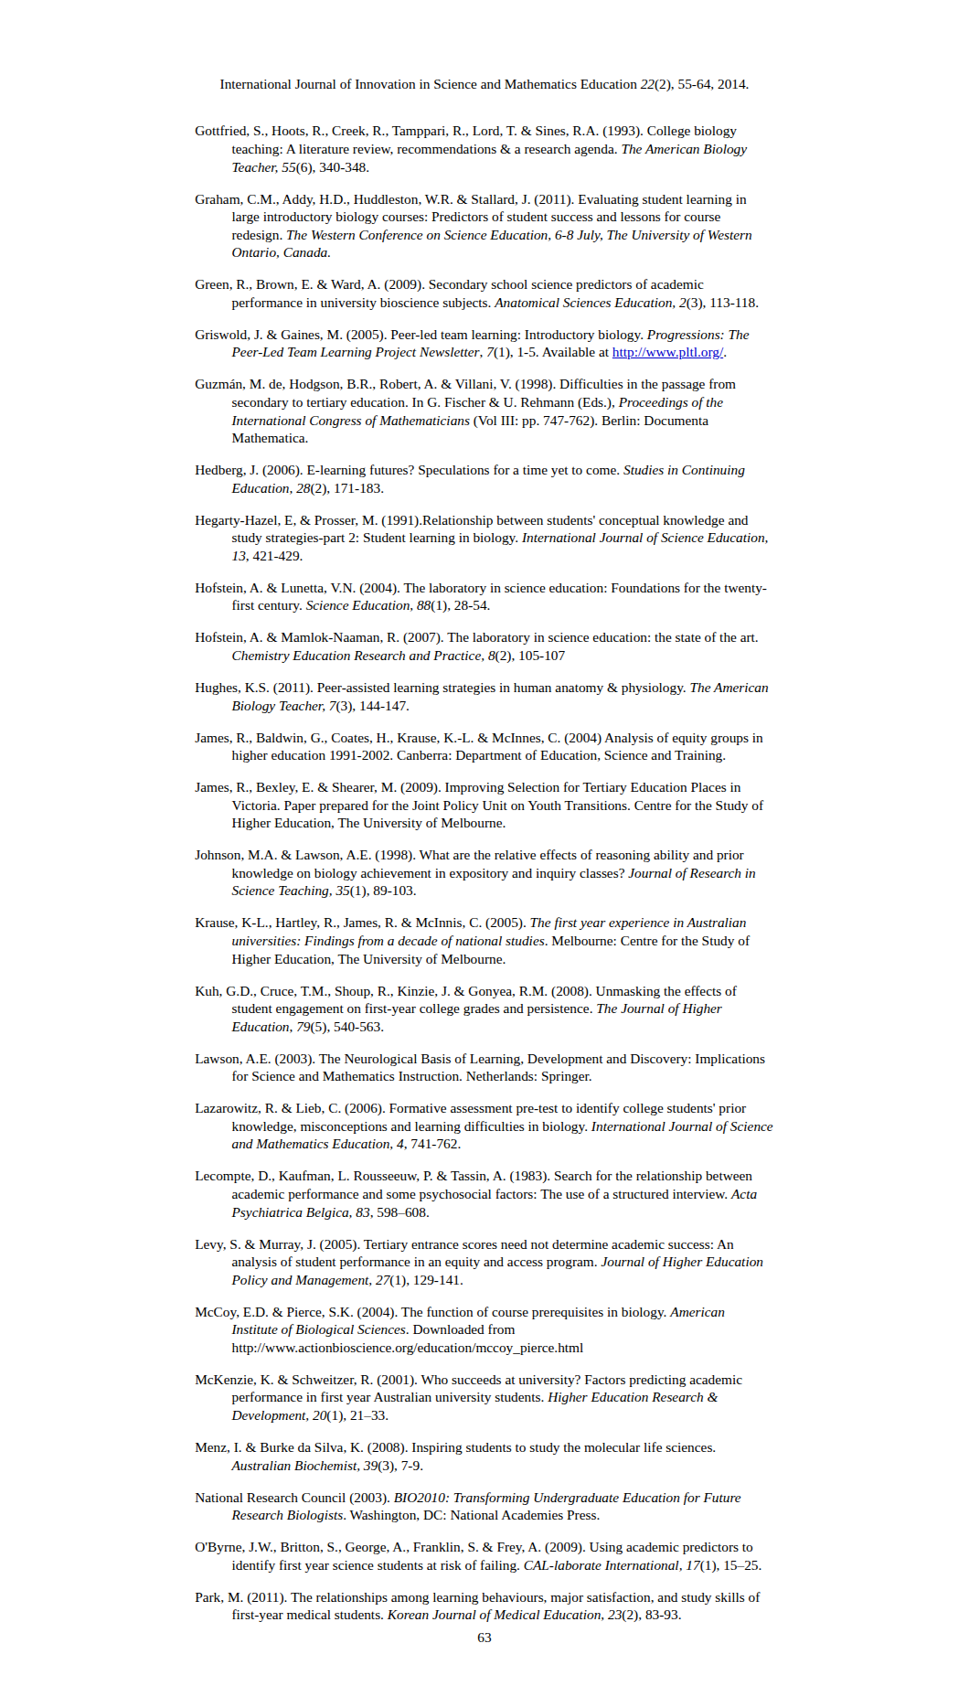International Journal of Innovation in Science and Mathematics Education 22(2), 55-64, 2014.
Gottfried, S., Hoots, R., Creek, R., Tamppari, R., Lord, T. & Sines, R.A. (1993). College biology teaching: A literature review, recommendations & a research agenda. The American Biology Teacher, 55(6), 340-348.
Graham, C.M., Addy, H.D., Huddleston, W.R. & Stallard, J. (2011). Evaluating student learning in large introductory biology courses: Predictors of student success and lessons for course redesign. The Western Conference on Science Education, 6-8 July, The University of Western Ontario, Canada.
Green, R., Brown, E. & Ward, A. (2009). Secondary school science predictors of academic performance in university bioscience subjects. Anatomical Sciences Education, 2(3), 113-118.
Griswold, J. & Gaines, M. (2005). Peer-led team learning: Introductory biology. Progressions: The Peer-Led Team Learning Project Newsletter, 7(1), 1-5. Available at http://www.pltl.org/.
Guzmán, M. de, Hodgson, B.R., Robert, A. & Villani, V. (1998). Difficulties in the passage from secondary to tertiary education. In G. Fischer & U. Rehmann (Eds.), Proceedings of the International Congress of Mathematicians (Vol III: pp. 747-762). Berlin: Documenta Mathematica.
Hedberg, J. (2006). E-learning futures? Speculations for a time yet to come. Studies in Continuing Education, 28(2), 171-183.
Hegarty-Hazel, E, & Prosser, M. (1991).Relationship between students' conceptual knowledge and study strategies-part 2: Student learning in biology. International Journal of Science Education, 13, 421-429.
Hofstein, A. & Lunetta, V.N. (2004). The laboratory in science education: Foundations for the twenty-first century. Science Education, 88(1), 28-54.
Hofstein, A. & Mamlok-Naaman, R. (2007). The laboratory in science education: the state of the art. Chemistry Education Research and Practice, 8(2), 105-107
Hughes, K.S. (2011). Peer-assisted learning strategies in human anatomy & physiology. The American Biology Teacher, 7(3), 144-147.
James, R., Baldwin, G., Coates, H., Krause, K.-L. & McInnes, C. (2004) Analysis of equity groups in higher education 1991-2002. Canberra: Department of Education, Science and Training.
James, R., Bexley, E. & Shearer, M. (2009). Improving Selection for Tertiary Education Places in Victoria. Paper prepared for the Joint Policy Unit on Youth Transitions. Centre for the Study of Higher Education, The University of Melbourne.
Johnson, M.A. & Lawson, A.E. (1998). What are the relative effects of reasoning ability and prior knowledge on biology achievement in expository and inquiry classes? Journal of Research in Science Teaching, 35(1), 89-103.
Krause, K-L., Hartley, R., James, R. & McInnis, C. (2005). The first year experience in Australian universities: Findings from a decade of national studies. Melbourne: Centre for the Study of Higher Education, The University of Melbourne.
Kuh, G.D., Cruce, T.M., Shoup, R., Kinzie, J. & Gonyea, R.M. (2008). Unmasking the effects of student engagement on first-year college grades and persistence. The Journal of Higher Education, 79(5), 540-563.
Lawson, A.E. (2003). The Neurological Basis of Learning, Development and Discovery: Implications for Science and Mathematics Instruction. Netherlands: Springer.
Lazarowitz, R. & Lieb, C. (2006). Formative assessment pre-test to identify college students' prior knowledge, misconceptions and learning difficulties in biology. International Journal of Science and Mathematics Education, 4, 741-762.
Lecompte, D., Kaufman, L. Rousseeuw, P. & Tassin, A. (1983). Search for the relationship between academic performance and some psychosocial factors: The use of a structured interview. Acta Psychiatrica Belgica, 83, 598–608.
Levy, S. & Murray, J. (2005). Tertiary entrance scores need not determine academic success: An analysis of student performance in an equity and access program. Journal of Higher Education Policy and Management, 27(1), 129-141.
McCoy, E.D. & Pierce, S.K. (2004). The function of course prerequisites in biology. American Institute of Biological Sciences. Downloaded from http://www.actionbioscience.org/education/mccoy_pierce.html
McKenzie, K. & Schweitzer, R. (2001). Who succeeds at university? Factors predicting academic performance in first year Australian university students. Higher Education Research & Development, 20(1), 21–33.
Menz, I. & Burke da Silva, K. (2008). Inspiring students to study the molecular life sciences. Australian Biochemist, 39(3), 7-9.
National Research Council (2003). BIO2010: Transforming Undergraduate Education for Future Research Biologists. Washington, DC: National Academies Press.
O'Byrne, J.W., Britton, S., George, A., Franklin, S. & Frey, A. (2009). Using academic predictors to identify first year science students at risk of failing. CAL-laborate International, 17(1), 15–25.
Park, M. (2011). The relationships among learning behaviours, major satisfaction, and study skills of first-year medical students. Korean Journal of Medical Education, 23(2), 83-93.
63